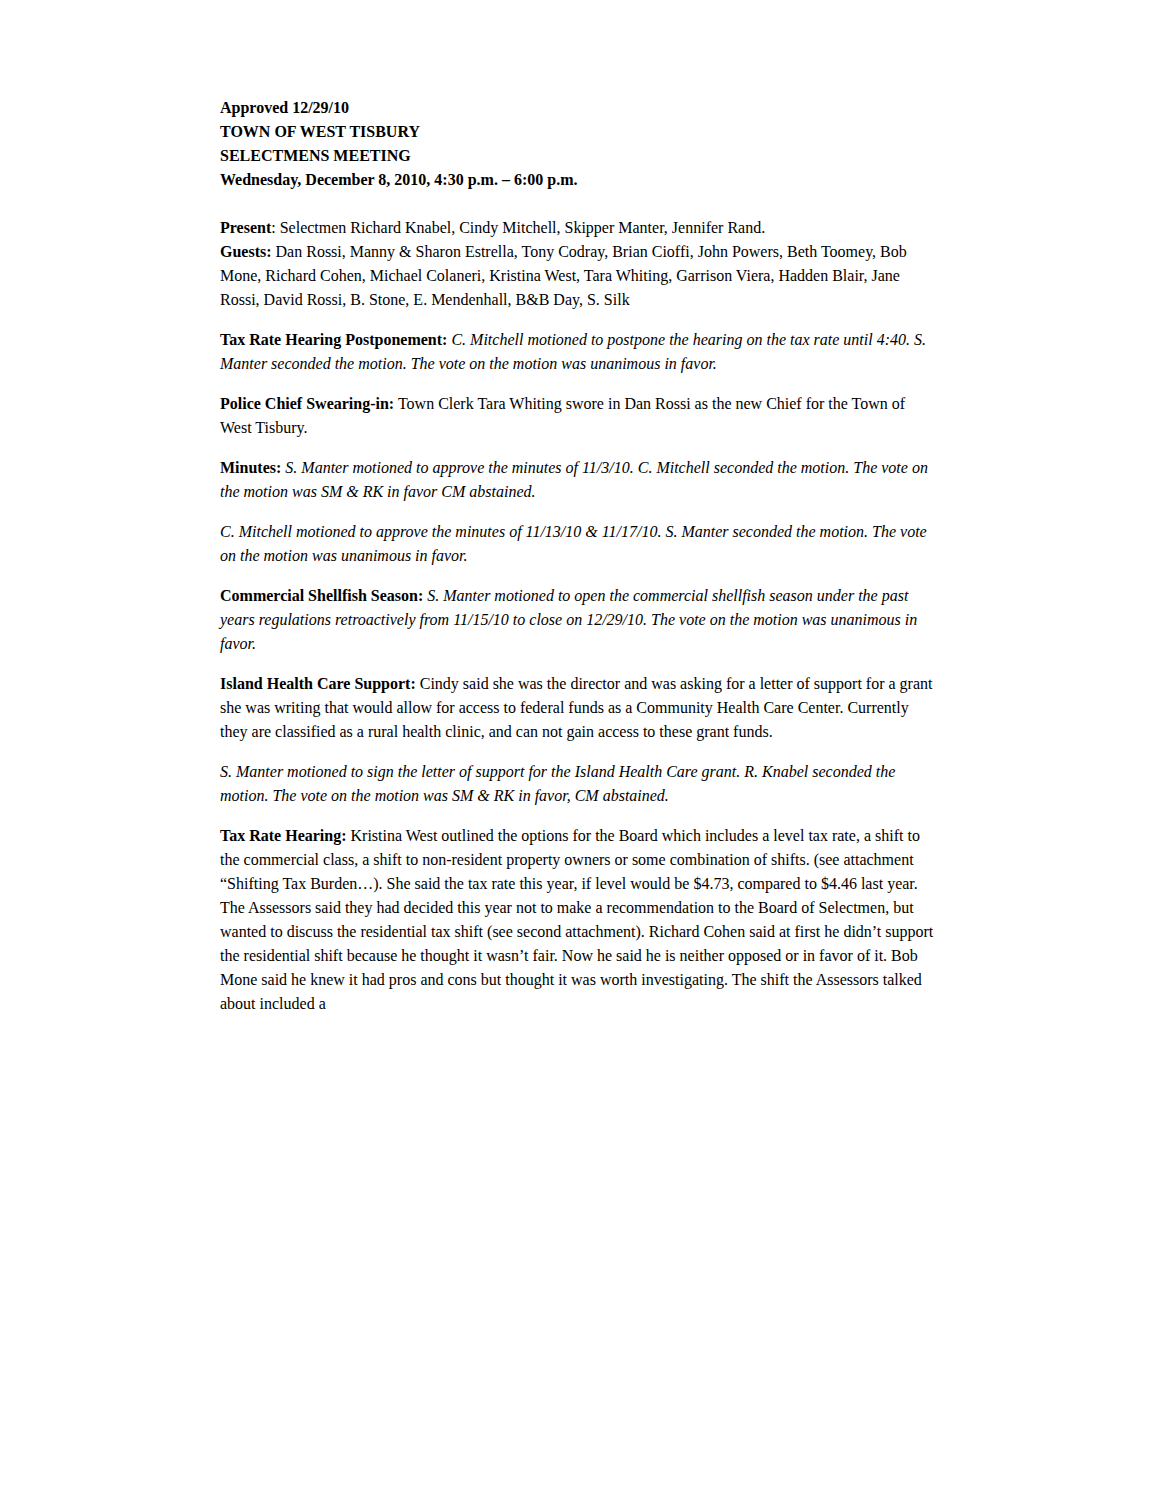Approved 12/29/10
TOWN OF WEST TISBURY
SELECTMENS MEETING
Wednesday, December 8, 2010, 4:30 p.m. – 6:00 p.m.
Present: Selectmen Richard Knabel, Cindy Mitchell, Skipper Manter, Jennifer Rand.
Guests: Dan Rossi, Manny & Sharon Estrella, Tony Codray, Brian Cioffi, John Powers, Beth Toomey, Bob Mone, Richard Cohen, Michael Colaneri, Kristina West, Tara Whiting, Garrison Viera, Hadden Blair, Jane Rossi, David Rossi, B. Stone, E. Mendenhall, B&B Day, S. Silk
Tax Rate Hearing Postponement: C. Mitchell motioned to postpone the hearing on the tax rate until 4:40. S. Manter seconded the motion. The vote on the motion was unanimous in favor.
Police Chief Swearing-in: Town Clerk Tara Whiting swore in Dan Rossi as the new Chief for the Town of West Tisbury.
Minutes: S. Manter motioned to approve the minutes of 11/3/10. C. Mitchell seconded the motion. The vote on the motion was SM & RK in favor CM abstained.
C. Mitchell motioned to approve the minutes of 11/13/10 & 11/17/10. S. Manter seconded the motion. The vote on the motion was unanimous in favor.
Commercial Shellfish Season: S. Manter motioned to open the commercial shellfish season under the past years regulations retroactively from 11/15/10 to close on 12/29/10. The vote on the motion was unanimous in favor.
Island Health Care Support: Cindy said she was the director and was asking for a letter of support for a grant she was writing that would allow for access to federal funds as a Community Health Care Center. Currently they are classified as a rural health clinic, and can not gain access to these grant funds.
S. Manter motioned to sign the letter of support for the Island Health Care grant. R. Knabel seconded the motion. The vote on the motion was SM & RK in favor, CM abstained.
Tax Rate Hearing: Kristina West outlined the options for the Board which includes a level tax rate, a shift to the commercial class, a shift to non-resident property owners or some combination of shifts. (see attachment “Shifting Tax Burden…). She said the tax rate this year, if level would be $4.73, compared to $4.46 last year. The Assessors said they had decided this year not to make a recommendation to the Board of Selectmen, but wanted to discuss the residential tax shift (see second attachment). Richard Cohen said at first he didn’t support the residential shift because he thought it wasn’t fair. Now he said he is neither opposed or in favor of it. Bob Mone said he knew it had pros and cons but thought it was worth investigating. The shift the Assessors talked about included a